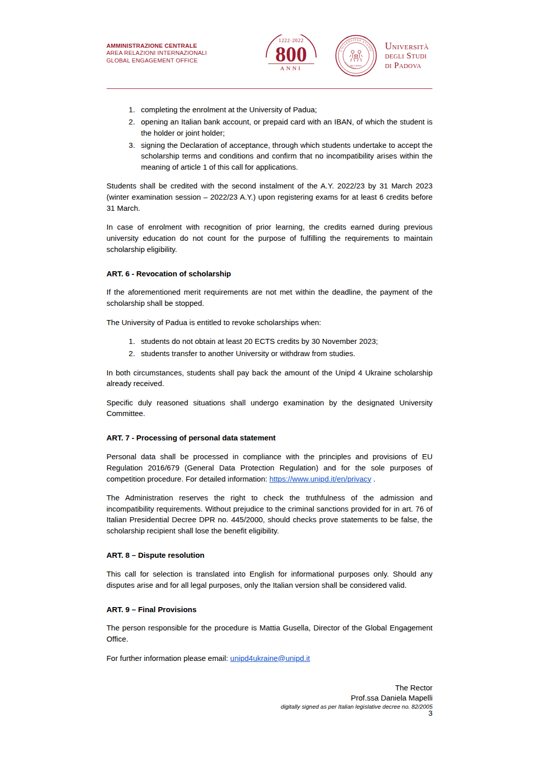AMMINISTRAZIONE CENTRALE
AREA RELAZIONI INTERNAZIONALI
GLOBAL ENGAGEMENT OFFICE
1222·2022 800 ANNI
UNIVERSITAS STUDII PATAVINI MCCXXII
Università degli Studi di Padova
completing the enrolment at the University of Padua;
opening an Italian bank account, or prepaid card with an IBAN, of which the student is the holder or joint holder;
signing the Declaration of acceptance, through which students undertake to accept the scholarship terms and conditions and confirm that no incompatibility arises within the meaning of article 1 of this call for applications.
Students shall be credited with the second instalment of the A.Y. 2022/23 by 31 March 2023 (winter examination session – 2022/23 A.Y.) upon registering exams for at least 6 credits before 31 March.
In case of enrolment with recognition of prior learning, the credits earned during previous university education do not count for the purpose of fulfilling the requirements to maintain scholarship eligibility.
ART. 6 - Revocation of scholarship
If the aforementioned merit requirements are not met within the deadline, the payment of the scholarship shall be stopped.
The University of Padua is entitled to revoke scholarships when:
students do not obtain at least 20 ECTS credits by 30 November 2023;
students transfer to another University or withdraw from studies.
In both circumstances, students shall pay back the amount of the Unipd 4 Ukraine scholarship already received.
Specific duly reasoned situations shall undergo examination by the designated University Committee.
ART. 7 - Processing of personal data statement
Personal data shall be processed in compliance with the principles and provisions of EU Regulation 2016/679 (General Data Protection Regulation) and for the sole purposes of competition procedure. For detailed information: https://www.unipd.it/en/privacy .
The Administration reserves the right to check the truthfulness of the admission and incompatibility requirements. Without prejudice to the criminal sanctions provided for in art. 76 of Italian Presidential Decree DPR no. 445/2000, should checks prove statements to be false, the scholarship recipient shall lose the benefit eligibility.
ART. 8 – Dispute resolution
This call for selection is translated into English for informational purposes only. Should any disputes arise and for all legal purposes, only the Italian version shall be considered valid.
ART. 9 – Final Provisions
The person responsible for the procedure is Mattia Gusella, Director of the Global Engagement Office.
For further information please email: unipd4ukraine@unipd.it
The Rector
Prof.ssa Daniela Mapelli
digitally signed as per Italian legislative decree no. 82/2005
3